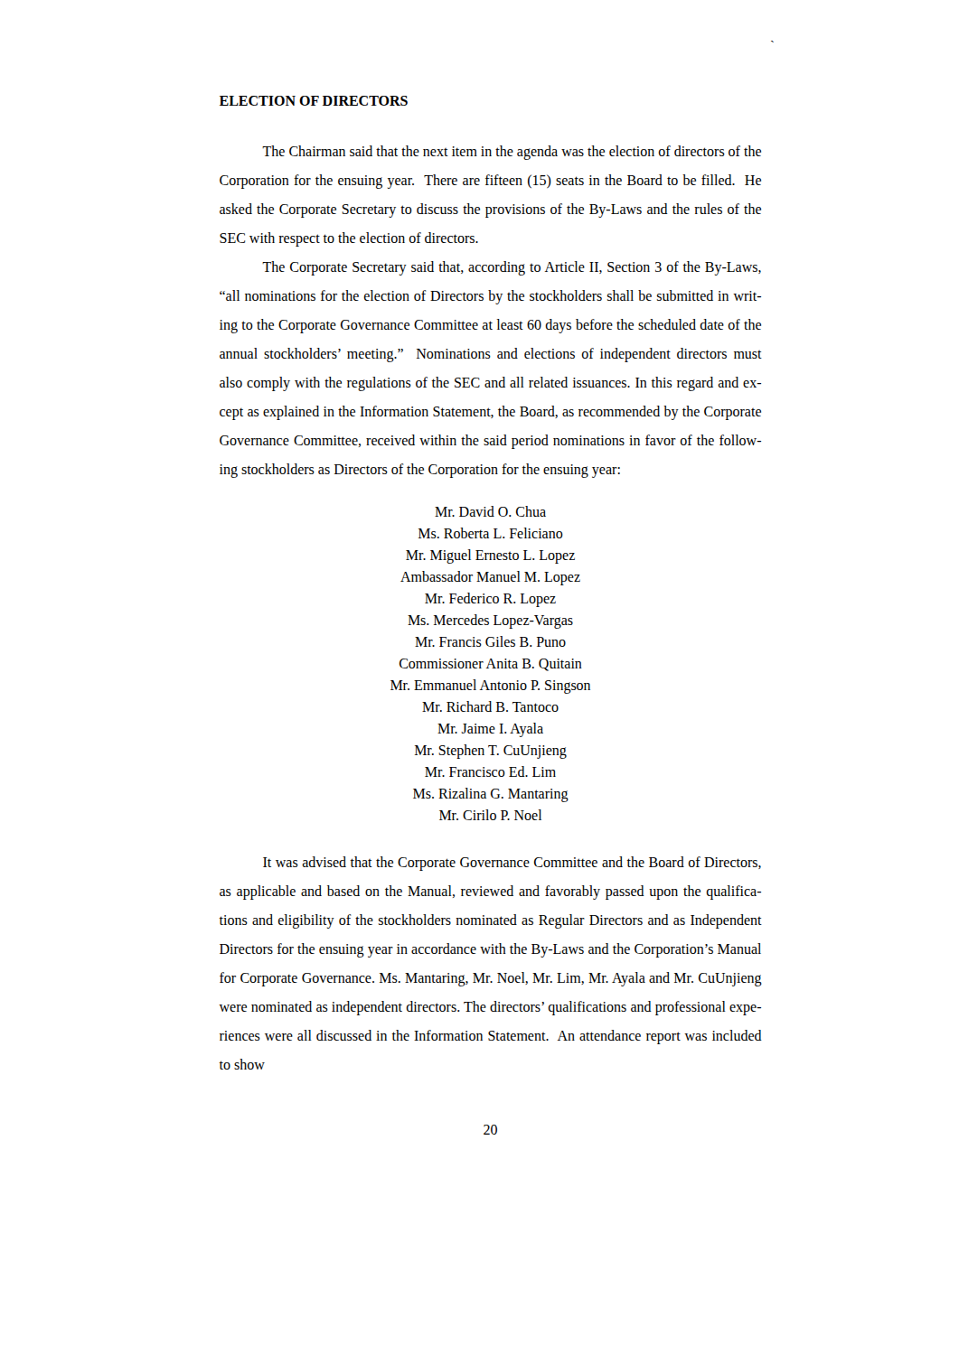`
Election of Directors
The Chairman said that the next item in the agenda was the election of directors of the Corporation for the ensuing year. There are fifteen (15) seats in the Board to be filled. He asked the Corporate Secretary to discuss the provisions of the By-Laws and the rules of the SEC with respect to the election of directors.
The Corporate Secretary said that, according to Article II, Section 3 of the By-Laws, “all nominations for the election of Directors by the stockholders shall be submitted in writing to the Corporate Governance Committee at least 60 days before the scheduled date of the annual stockholders’ meeting.” Nominations and elections of independent directors must also comply with the regulations of the SEC and all related issuances. In this regard and except as explained in the Information Statement, the Board, as recommended by the Corporate Governance Committee, received within the said period nominations in favor of the following stockholders as Directors of the Corporation for the ensuing year:
Mr. David O. Chua
Ms. Roberta L. Feliciano
Mr. Miguel Ernesto L. Lopez
Ambassador Manuel M. Lopez
Mr. Federico R. Lopez
Ms. Mercedes Lopez-Vargas
Mr. Francis Giles B. Puno
Commissioner Anita B. Quitain
Mr. Emmanuel Antonio P. Singson
Mr. Richard B. Tantoco
Mr. Jaime I. Ayala
Mr. Stephen T. CuUnjieng
Mr. Francisco Ed. Lim
Ms. Rizalina G. Mantaring
Mr. Cirilo P. Noel
It was advised that the Corporate Governance Committee and the Board of Directors, as applicable and based on the Manual, reviewed and favorably passed upon the qualifications and eligibility of the stockholders nominated as Regular Directors and as Independent Directors for the ensuing year in accordance with the By-Laws and the Corporation’s Manual for Corporate Governance. Ms. Mantaring, Mr. Noel, Mr. Lim, Mr. Ayala and Mr. CuUnjieng were nominated as independent directors. The directors’ qualifications and professional experiences were all discussed in the Information Statement. An attendance report was included to show
20